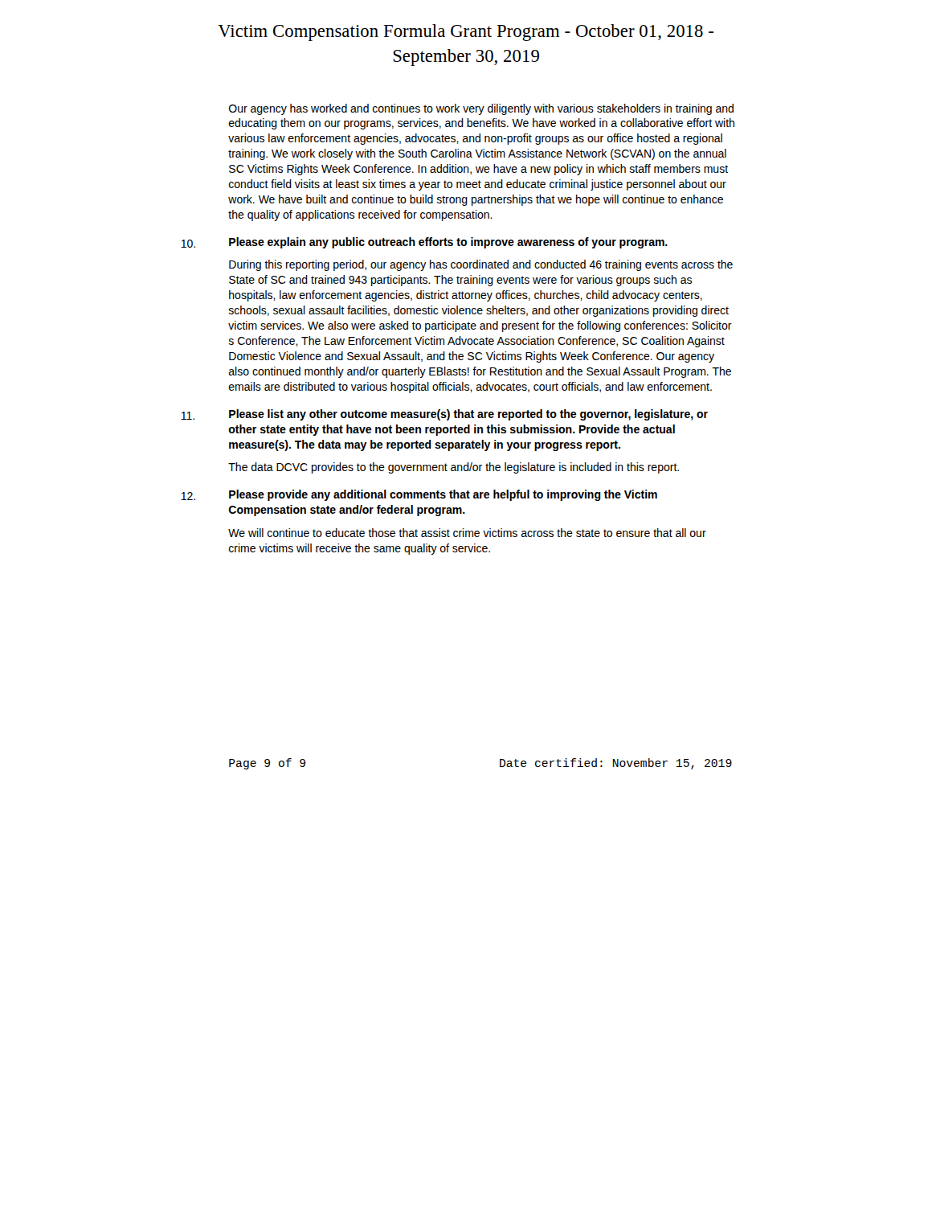Victim Compensation Formula Grant Program - October 01, 2018 - September 30, 2019
Our agency has worked and continues to work very diligently with various stakeholders in training and educating them on our programs, services, and benefits. We have worked in a collaborative effort with various law enforcement agencies, advocates, and non-profit groups as our office hosted a regional training. We work closely with the South Carolina Victim Assistance Network (SCVAN) on the annual SC Victims Rights Week Conference. In addition, we have a new policy in which staff members must conduct field visits at least six times a year to meet and educate criminal justice personnel about our work. We have built and continue to build strong partnerships that we hope will continue to enhance the quality of applications received for compensation.
10.
Please explain any public outreach efforts to improve awareness of your program.
During this reporting period, our agency has coordinated and conducted 46 training events across the State of SC and trained 943 participants. The training events were for various groups such as hospitals, law enforcement agencies, district attorney offices, churches, child advocacy centers, schools, sexual assault facilities, domestic violence shelters, and other organizations providing direct victim services. We also were asked to participate and present for the following conferences: Solicitor s Conference, The Law Enforcement Victim Advocate Association Conference, SC Coalition Against Domestic Violence and Sexual Assault, and the SC Victims Rights Week Conference. Our agency also continued monthly and/or quarterly EBlasts! for Restitution and the Sexual Assault Program. The emails are distributed to various hospital officials, advocates, court officials, and law enforcement.
11.
Please list any other outcome measure(s) that are reported to the governor, legislature, or other state entity that have not been reported in this submission. Provide the actual measure(s). The data may be reported separately in your progress report.
The data DCVC provides to the government and/or the legislature is included in this report.
12.
Please provide any additional comments that are helpful to improving the Victim Compensation state and/or federal program.
We will continue to educate those that assist crime victims across the state to ensure that all our crime victims will receive the same quality of service.
Page 9 of 9 Date certified: November 15, 2019